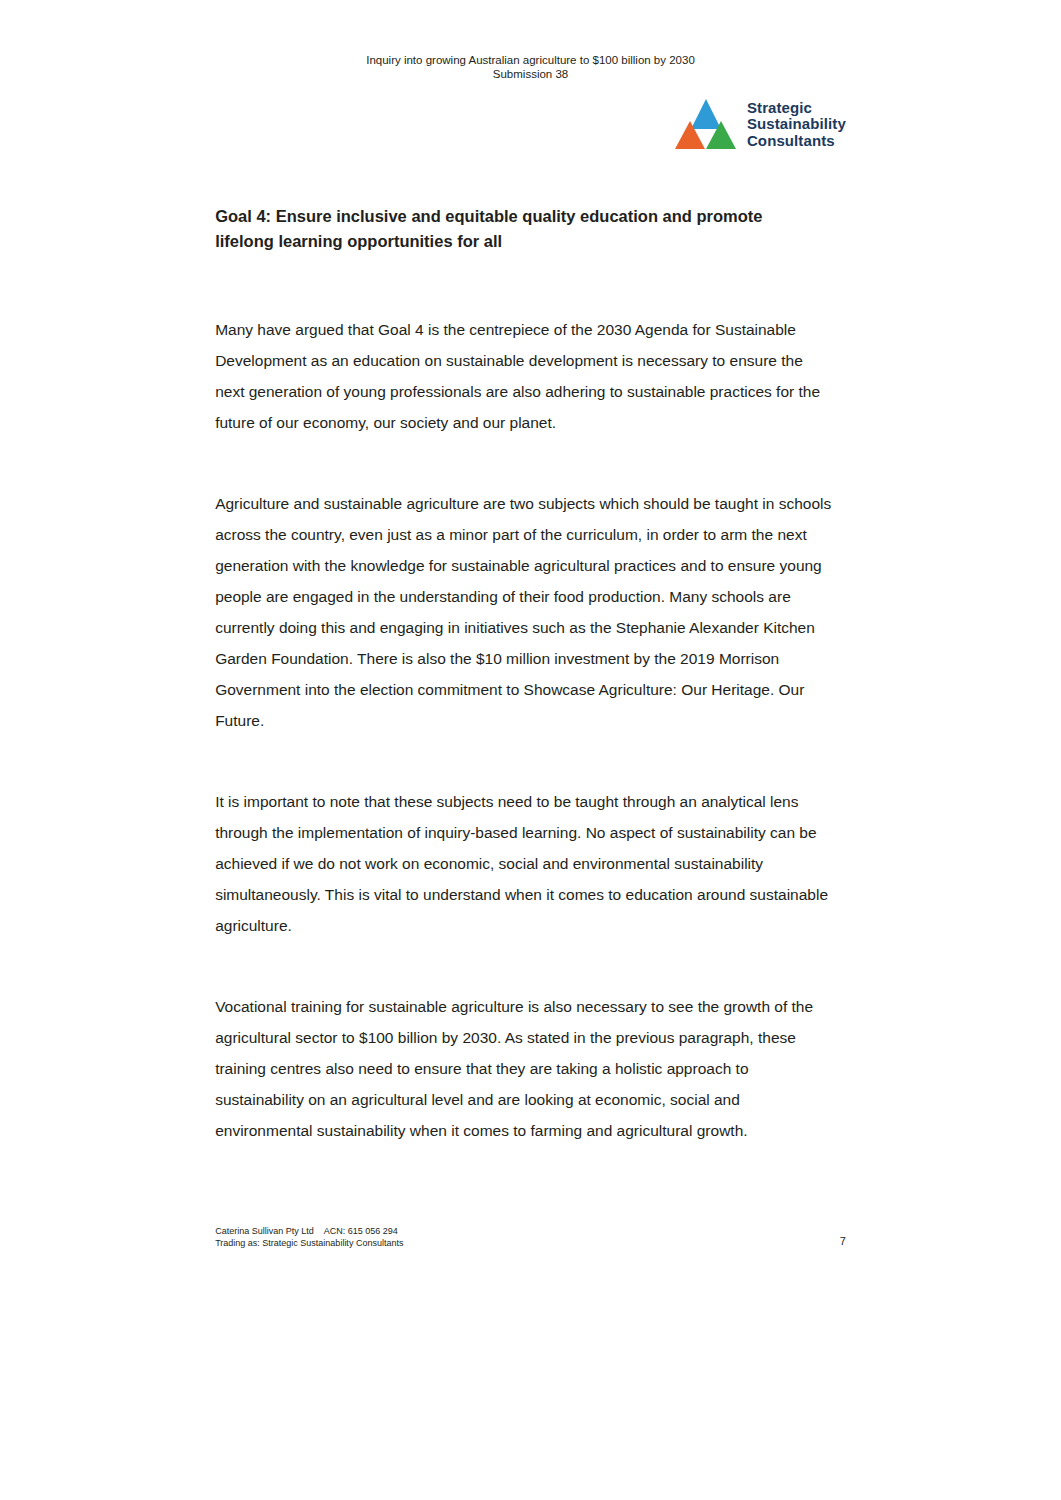Inquiry into growing Australian agriculture to $100 billion by 2030
Submission 38
Strategic Sustainability Consultants
Goal 4: Ensure inclusive and equitable quality education and promote lifelong learning opportunities for all
Many have argued that Goal 4 is the centrepiece of the 2030 Agenda for Sustainable Development as an education on sustainable development is necessary to ensure the next generation of young professionals are also adhering to sustainable practices for the future of our economy, our society and our planet.
Agriculture and sustainable agriculture are two subjects which should be taught in schools across the country, even just as a minor part of the curriculum, in order to arm the next generation with the knowledge for sustainable agricultural practices and to ensure young people are engaged in the understanding of their food production. Many schools are currently doing this and engaging in initiatives such as the Stephanie Alexander Kitchen Garden Foundation. There is also the $10 million investment by the 2019 Morrison Government into the election commitment to Showcase Agriculture: Our Heritage. Our Future.
It is important to note that these subjects need to be taught through an analytical lens through the implementation of inquiry-based learning. No aspect of sustainability can be achieved if we do not work on economic, social and environmental sustainability simultaneously. This is vital to understand when it comes to education around sustainable agriculture.
Vocational training for sustainable agriculture is also necessary to see the growth of the agricultural sector to $100 billion by 2030. As stated in the previous paragraph, these training centres also need to ensure that they are taking a holistic approach to sustainability on an agricultural level and are looking at economic, social and environmental sustainability when it comes to farming and agricultural growth.
Caterina Sullivan Pty Ltd ACN: 615 056 294
Trading as: Strategic Sustainability Consultants
7